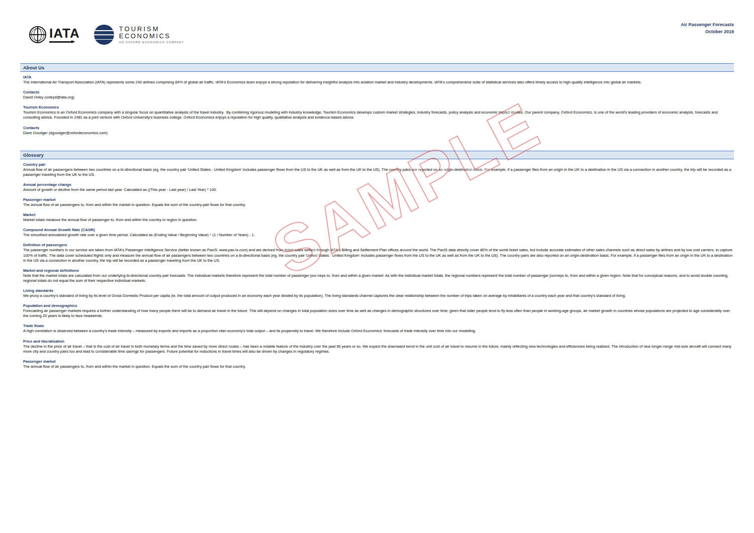Air Passenger Forecasts
October 2019
IATA
TOURISM
ECONOMICS
AN OXFORD ECONOMICS COMPANY
SAMPLE
About Us
IATA
The International Air Transport Association (IATA) represents some 240 airlines comprising 84% of global air traffic. IATA's Economics team enjoys a strong reputation for delivering insightful analysis into aviation market and industry developments. IATA's comprehensive suite of statistical services also offers timely access to high-quality intelligence into global air markets.
Contacts
David Oxley (oxleyd@iata.org)
Tourism Economics
Tourism Economics is an Oxford Economics company with a singular focus on quantitative analysis of the travel industry. By combining rigorous modeling with industry knowledge, Tourism Economics develops custom market strategies, industry forecasts, policy analysis and economic impact studies. Our parent company, Oxford Economics, is one of the world's leading providers of economic analysis, forecasts and consulting advice. Founded in 1981 as a joint venture with Oxford University's business college, Oxford Economics enjoys a reputation for high quality, quatitative analysis and evidence-based advice.
Contacts
Dave Goodger (dgoodger@oxfordeconomics.com)
Glossary
Country pair
Annual flow of air passengers between two countries on a bi-directional basis (eg, the country pair 'United States - United Kingdom' includes passenger flows from the US to the UK as well as from the UK to the US). The country pairs are reported on an origin-destination basis. For example, if a passenger flies from an origin in the UK to a destination in the US via a connection in another country, the trip will be recorded as a passenger traveling from the UK to the US.
Annual percentage change
Amount of growth or decline from the same period last year. Calculated as ((This year - Last year) / Last Year) * 100.
Passenger market
The annual flow of air passengers to, from and within the market in question. Equals the sum of the country-pair flows for that country.
Market
Market totals measure the annual flow of passenger to, from and within the country or region in question.
Compound Annual Growth Rate (CAGR)
The smoothed annualized growth rate over a given time period. Calculated as (Ending Value / Beginning Value) ^ (1 / Number of Years) - 1.
Definition of passengers
The passenger numbers in our service are taken from IATA's Passenger Intelligence Service (better known as PaxIS: www.pax-is.com) and are derived from ticket sales settled through IATA's Billing and Settlement Plan offices around the world. The PaxIS data directly cover 80% of the world ticket sales, but include accurate estimates of other sales channels such as direct sales by airlines and by low cost carriers, to capture 100% of traffic. The data cover scheduled flights only and measure the annual flow of air passengers between two countries on a bi-directional basis (eg, the country pair 'United States - United Kingdom' includes passenger flows from the US to the UK as well as from the UK to the US). The country pairs are also reported on an origin-destination basis. For example, if a passenger flies from an origin in the UK to a destination in the US via a connection in another country, the trip will be recorded as a passenger traveling from the UK to the US.
Market and regional definitions
Note that the market totals are calculated from our underlying bi-directional country-pair forecasts. The individual markets therefore represent the total number of passenger jour-neys to, from and within a given market. As with the individual market totals, the regional numbers represent the total number of passenger journeys to, from and within a given region. Note that for conceptual reasons, and to avoid double counting, regional totals do not equal the sum of their respective individual markets.
Living standards
We proxy a country's standard of living by its level of Gross Domestic Product per capita (ie, the total amount of output produced in an economy each year divided by its population). The living standards channel captures the clear relationship between the number of trips taken on average by inhabitants of a country each year and that country's standard of living.
Population and demographics
Forecasting air passenger markets requires a further understanding of how many people there will be to demand air travel in the future. This will depend on changes in total population sizes over time as well as changes in demographic structures over time; given that older people tend to fly less often than people in working-age groups, air market growth in countries whose populations are projected to age considerably over the coming 20 years is likely to face headwinds.
Trade flows
A high correlation is observed between a country's trade intensity – measured by exports and imports as a proportion ofan economy's total output – and its propensity to travel. We therefore include Oxford Economics' forecasts of trade intensity over time into our modelling.
Price and liberalisation
The decline in the price of air travel – that is the cost of air travel in both monetary terms and the time saved by more direct routes – has been a notable feature of the industry over the past 60 years or so. We expect the downward trend in the unit cost of air travel to resume in the future, mainly reflecting new technologies and efficiencies being realized. The introduction of new longer-range mid-size aircraft will connect many more city and country pairs too and lead to considerable time savings for passengers. Future potential for reductions in travel times will also be driven by changes in regulatory regimes.
Passenger market
The annual flow of air passengers to, from and within the market in question. Equals the sum of the country-pair flows for that country.